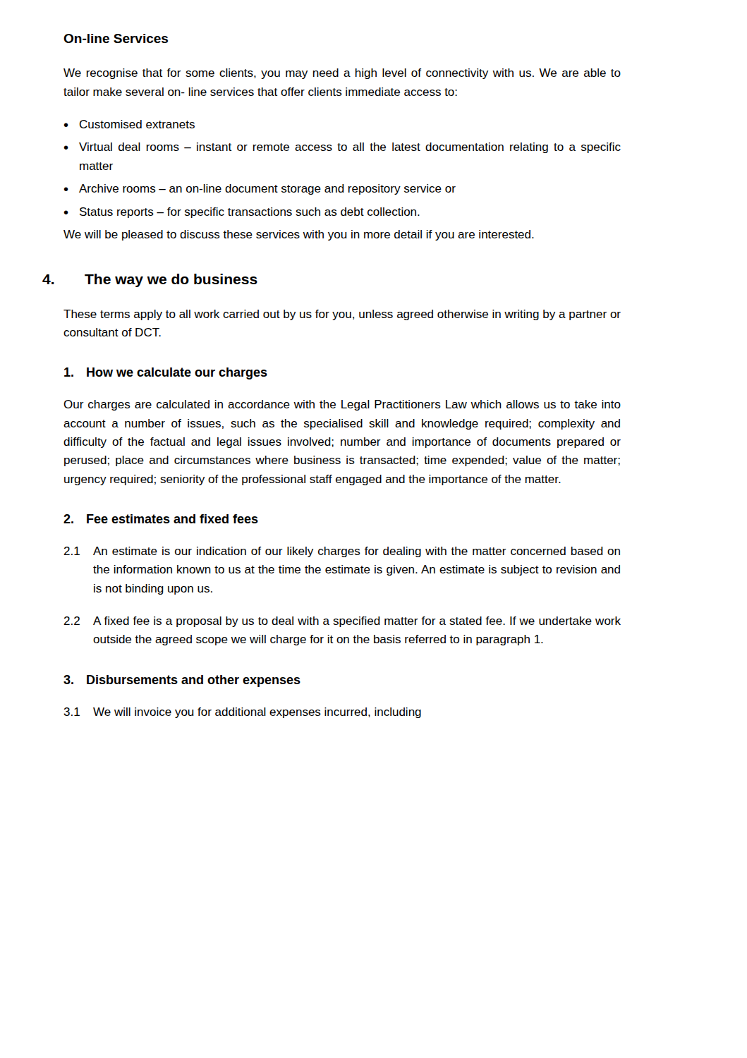On-line Services
We recognise that for some clients, you may need a high level of connectivity with us. We are able to tailor make several on- line services that offer clients immediate access to:
Customised extranets
Virtual deal rooms – instant or remote access to all the latest documentation relating to a specific matter
Archive rooms – an on-line document storage and repository service or
Status reports – for specific transactions such as debt collection.
We will be pleased to discuss these services with you in more detail if you are interested.
4. The way we do business
These terms apply to all work carried out by us for you, unless agreed otherwise in writing by a partner or consultant of DCT.
1. How we calculate our charges
Our charges are calculated in accordance with the Legal Practitioners Law which allows us to take into account a number of issues, such as the specialised skill and knowledge required; complexity and difficulty of the factual and legal issues involved; number and importance of documents prepared or perused; place and circumstances where business is transacted; time expended; value of the matter; urgency required; seniority of the professional staff engaged and the importance of the matter.
2. Fee estimates and fixed fees
2.1 An estimate is our indication of our likely charges for dealing with the matter concerned based on the information known to us at the time the estimate is given. An estimate is subject to revision and is not binding upon us.
2.2 A fixed fee is a proposal by us to deal with a specified matter for a stated fee. If we undertake work outside the agreed scope we will charge for it on the basis referred to in paragraph 1.
3. Disbursements and other expenses
3.1 We will invoice you for additional expenses incurred, including